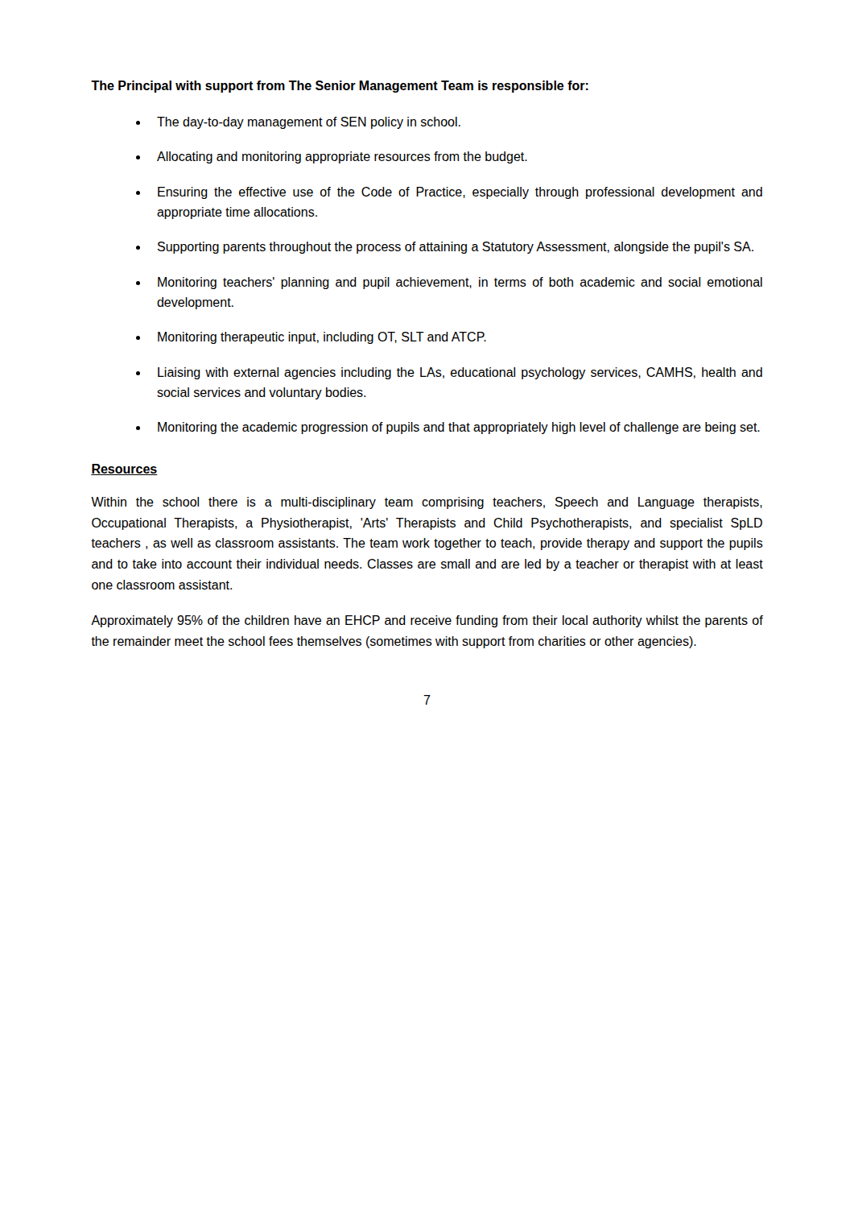The Principal with support from The Senior Management Team is responsible for:
The day-to-day management of SEN policy in school.
Allocating and monitoring appropriate resources from the budget.
Ensuring the effective use of the Code of Practice, especially through professional development and appropriate time allocations.
Supporting parents throughout the process of attaining a Statutory Assessment, alongside the pupil's SA.
Monitoring teachers' planning and pupil achievement, in terms of both academic and social emotional development.
Monitoring therapeutic input, including OT, SLT and ATCP.
Liaising with external agencies including the LAs, educational psychology services, CAMHS, health and social services and voluntary bodies.
Monitoring the academic progression of pupils and that appropriately high level of challenge are being set.
Resources
Within the school there is a multi-disciplinary team comprising teachers, Speech and Language therapists, Occupational Therapists, a Physiotherapist, 'Arts' Therapists and Child Psychotherapists, and specialist SpLD teachers , as well as classroom assistants. The team work together to teach, provide therapy and support the pupils and to take into account their individual needs. Classes are small and are led by a teacher or therapist with at least one classroom assistant.
Approximately 95% of the children have an EHCP and receive funding from their local authority whilst the parents of the remainder meet the school fees themselves (sometimes with support from charities or other agencies).
7